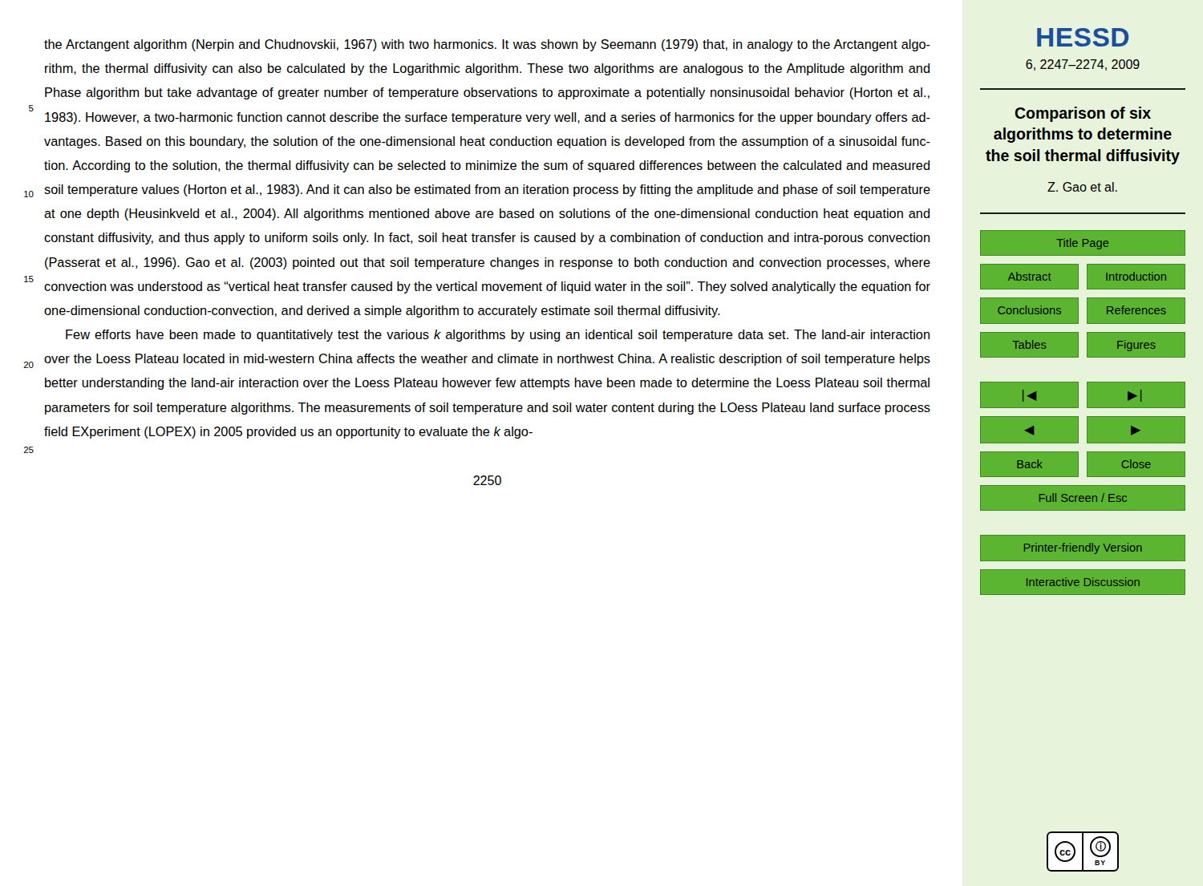5 10 15 20 25
the Arctangent algorithm (Nerpin and Chudnovskii, 1967) with two harmonics. It was shown by Seemann (1979) that, in analogy to the Arctangent algorithm, the thermal diffusivity can also be calculated by the Logarithmic algorithm. These two algorithms are analogous to the Amplitude algorithm and Phase algorithm but take advantage of greater number of temperature observations to approximate a potentially nonsinusoidal behavior (Horton et al., 1983). However, a two-harmonic function cannot describe the surface temperature very well, and a series of harmonics for the upper boundary offers advantages. Based on this boundary, the solution of the one-dimensional heat conduction equation is developed from the assumption of a sinusoidal function. According to the solution, the thermal diffusivity can be selected to minimize the sum of squared differences between the calculated and measured soil temperature values (Horton et al., 1983). And it can also be estimated from an iteration process by fitting the amplitude and phase of soil temperature at one depth (Heusinkveld et al., 2004). All algorithms mentioned above are based on solutions of the one-dimensional conduction heat equation and constant diffusivity, and thus apply to uniform soils only. In fact, soil heat transfer is caused by a combination of conduction and intra-porous convection (Passerat et al., 1996). Gao et al. (2003) pointed out that soil temperature changes in response to both conduction and convection processes, where convection was understood as “vertical heat transfer caused by the vertical movement of liquid water in the soil”. They solved analytically the equation for one-dimensional conduction-convection, and derived a simple algorithm to accurately estimate soil thermal diffusivity.
Few efforts have been made to quantitatively test the various k algorithms by using an identical soil temperature data set. The land-air interaction over the Loess Plateau located in mid-western China affects the weather and climate in northwest China. A realistic description of soil temperature helps better understanding the land-air interaction over the Loess Plateau however few attempts have been made to determine the Loess Plateau soil thermal parameters for soil temperature algorithms. The measurements of soil temperature and soil water content during the LOess Plateau land surface process field EXperiment (LOPEX) in 2005 provided us an opportunity to evaluate the k algo-
2250
HESSD
6, 2247–2274, 2009
Comparison of six algorithms to determine the soil thermal diffusivity
Z. Gao et al.
Title Page
Abstract Introduction
Conclusions References
Tables Figures
|◀ ▶|
◀ ▶
Back Close
Full Screen / Esc
Printer-friendly Version Interactive Discussion
cc
ⓘ
BY